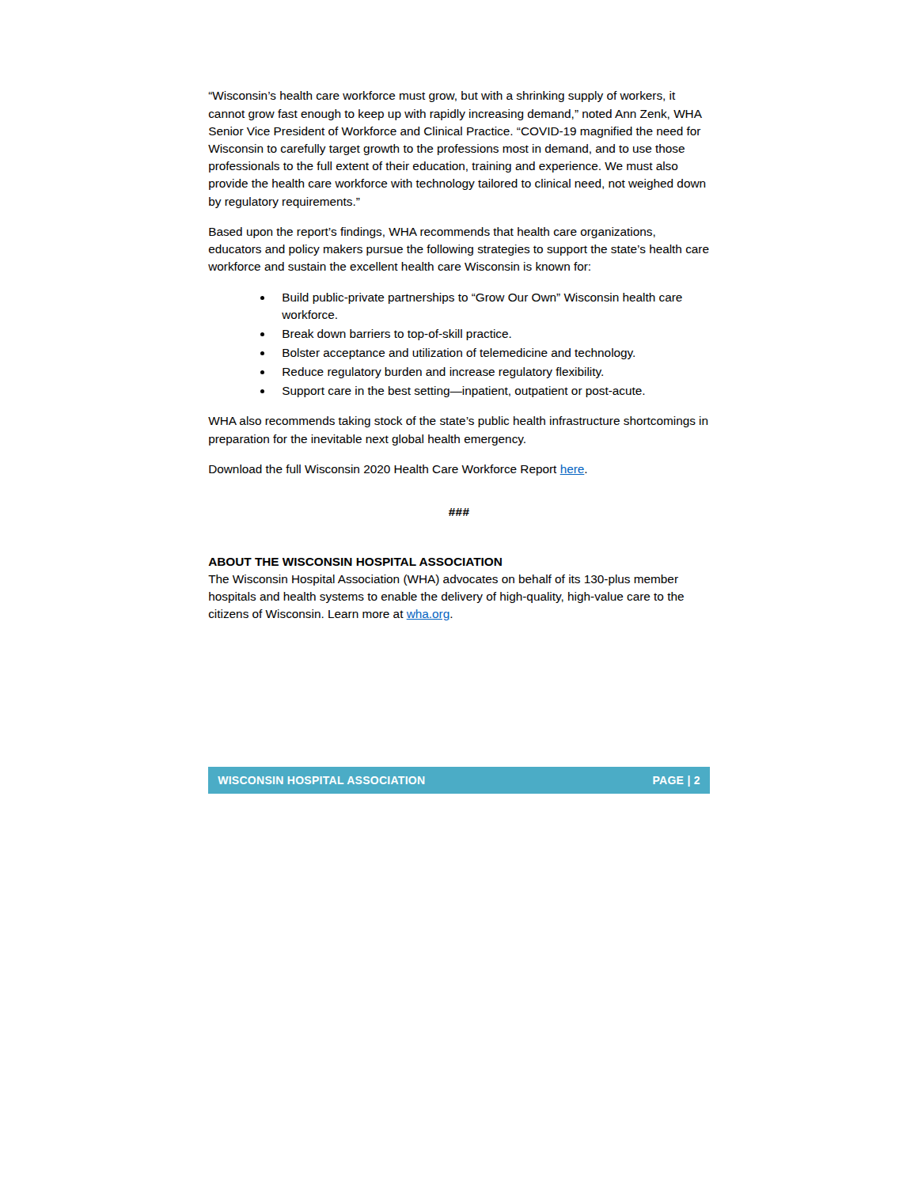“Wisconsin’s health care workforce must grow, but with a shrinking supply of workers, it cannot grow fast enough to keep up with rapidly increasing demand,” noted Ann Zenk, WHA Senior Vice President of Workforce and Clinical Practice. “COVID-19 magnified the need for Wisconsin to carefully target growth to the professions most in demand, and to use those professionals to the full extent of their education, training and experience. We must also provide the health care workforce with technology tailored to clinical need, not weighed down by regulatory requirements.”
Based upon the report’s findings, WHA recommends that health care organizations, educators and policy makers pursue the following strategies to support the state’s health care workforce and sustain the excellent health care Wisconsin is known for:
Build public-private partnerships to “Grow Our Own” Wisconsin health care workforce.
Break down barriers to top-of-skill practice.
Bolster acceptance and utilization of telemedicine and technology.
Reduce regulatory burden and increase regulatory flexibility.
Support care in the best setting—inpatient, outpatient or post-acute.
WHA also recommends taking stock of the state’s public health infrastructure shortcomings in preparation for the inevitable next global health emergency.
Download the full Wisconsin 2020 Health Care Workforce Report here.
###
ABOUT THE WISCONSIN HOSPITAL ASSOCIATION
The Wisconsin Hospital Association (WHA) advocates on behalf of its 130-plus member hospitals and health systems to enable the delivery of high-quality, high-value care to the citizens of Wisconsin. Learn more at wha.org.
WISCONSIN HOSPITAL ASSOCIATION PAGE | 2